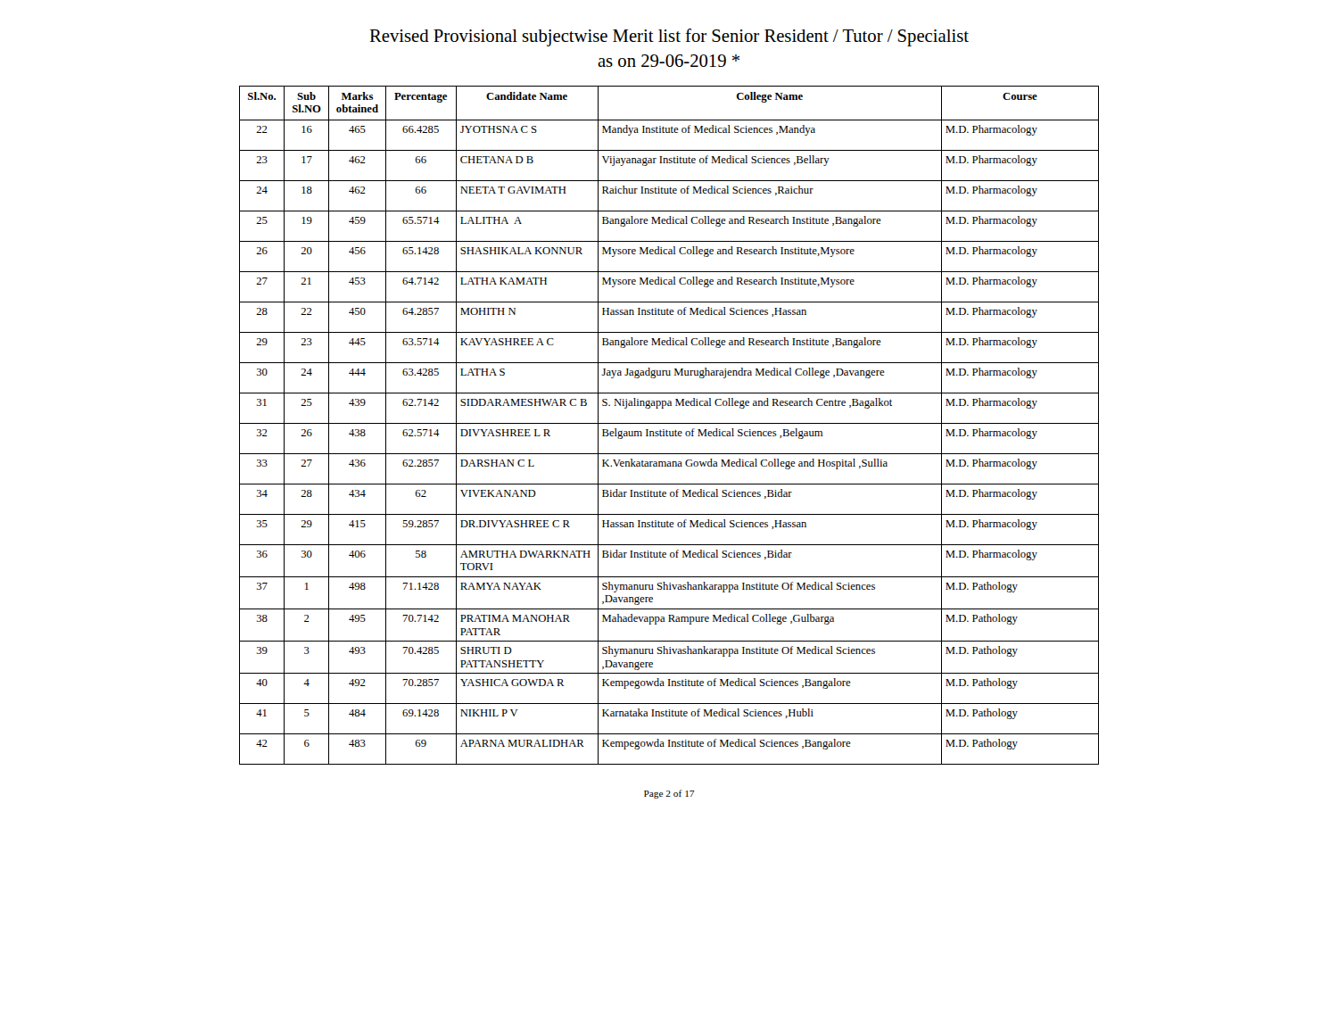Revised Provisional subjectwise Merit list for Senior Resident / Tutor / Specialist
as on 29-06-2019 *
| Sl.No. | Sub Sl.NO | Marks obtained | Percentage | Candidate Name | College Name | Course |
| --- | --- | --- | --- | --- | --- | --- |
| 22 | 16 | 465 | 66.4285 | JYOTHSNA C S | Mandya Institute of Medical Sciences ,Mandya | M.D. Pharmacology |
| 23 | 17 | 462 | 66 | CHETANA D B | Vijayanagar Institute of Medical Sciences ,Bellary | M.D. Pharmacology |
| 24 | 18 | 462 | 66 | NEETA T GAVIMATH | Raichur Institute of Medical Sciences ,Raichur | M.D. Pharmacology |
| 25 | 19 | 459 | 65.5714 | LALITHA A | Bangalore Medical College and Research Institute ,Bangalore | M.D. Pharmacology |
| 26 | 20 | 456 | 65.1428 | SHASHIKALA KONNUR | Mysore Medical College and Research Institute,Mysore | M.D. Pharmacology |
| 27 | 21 | 453 | 64.7142 | LATHA KAMATH | Mysore Medical College and Research Institute,Mysore | M.D. Pharmacology |
| 28 | 22 | 450 | 64.2857 | MOHITH N | Hassan Institute of Medical Sciences ,Hassan | M.D. Pharmacology |
| 29 | 23 | 445 | 63.5714 | KAVYASHREE A C | Bangalore Medical College and Research Institute ,Bangalore | M.D. Pharmacology |
| 30 | 24 | 444 | 63.4285 | LATHA S | Jaya Jagadguru Murugharajendra Medical College ,Davangere | M.D. Pharmacology |
| 31 | 25 | 439 | 62.7142 | SIDDARAMESHWAR C B | S. Nijalingappa Medical College and Research Centre ,Bagalkot | M.D. Pharmacology |
| 32 | 26 | 438 | 62.5714 | DIVYASHREE L R | Belgaum Institute of Medical Sciences ,Belgaum | M.D. Pharmacology |
| 33 | 27 | 436 | 62.2857 | DARSHAN C L | K.Venkataramana Gowda Medical College and Hospital ,Sullia | M.D. Pharmacology |
| 34 | 28 | 434 | 62 | VIVEKANAND | Bidar Institute of Medical Sciences ,Bidar | M.D. Pharmacology |
| 35 | 29 | 415 | 59.2857 | DR.DIVYASHREE C R | Hassan Institute of Medical Sciences ,Hassan | M.D. Pharmacology |
| 36 | 30 | 406 | 58 | AMRUTHA DWARKNATH TORVI | Bidar Institute of Medical Sciences ,Bidar | M.D. Pharmacology |
| 37 | 1 | 498 | 71.1428 | RAMYA NAYAK | Shymanuru Shivashankarappa Institute Of Medical Sciences ,Davangere | M.D. Pathology |
| 38 | 2 | 495 | 70.7142 | PRATIMA MANOHAR PATTAR | Mahadevappa Rampure Medical College ,Gulbarga | M.D. Pathology |
| 39 | 3 | 493 | 70.4285 | SHRUTI D PATTANSHETTY | Shymanuru Shivashankarappa Institute Of Medical Sciences ,Davangere | M.D. Pathology |
| 40 | 4 | 492 | 70.2857 | YASHICA GOWDA R | Kempegowda Institute of Medical Sciences ,Bangalore | M.D. Pathology |
| 41 | 5 | 484 | 69.1428 | NIKHIL P V | Karnataka Institute of Medical Sciences ,Hubli | M.D. Pathology |
| 42 | 6 | 483 | 69 | APARNA MURALIDHAR | Kempegowda Institute of Medical Sciences ,Bangalore | M.D. Pathology |
Page 2 of 17